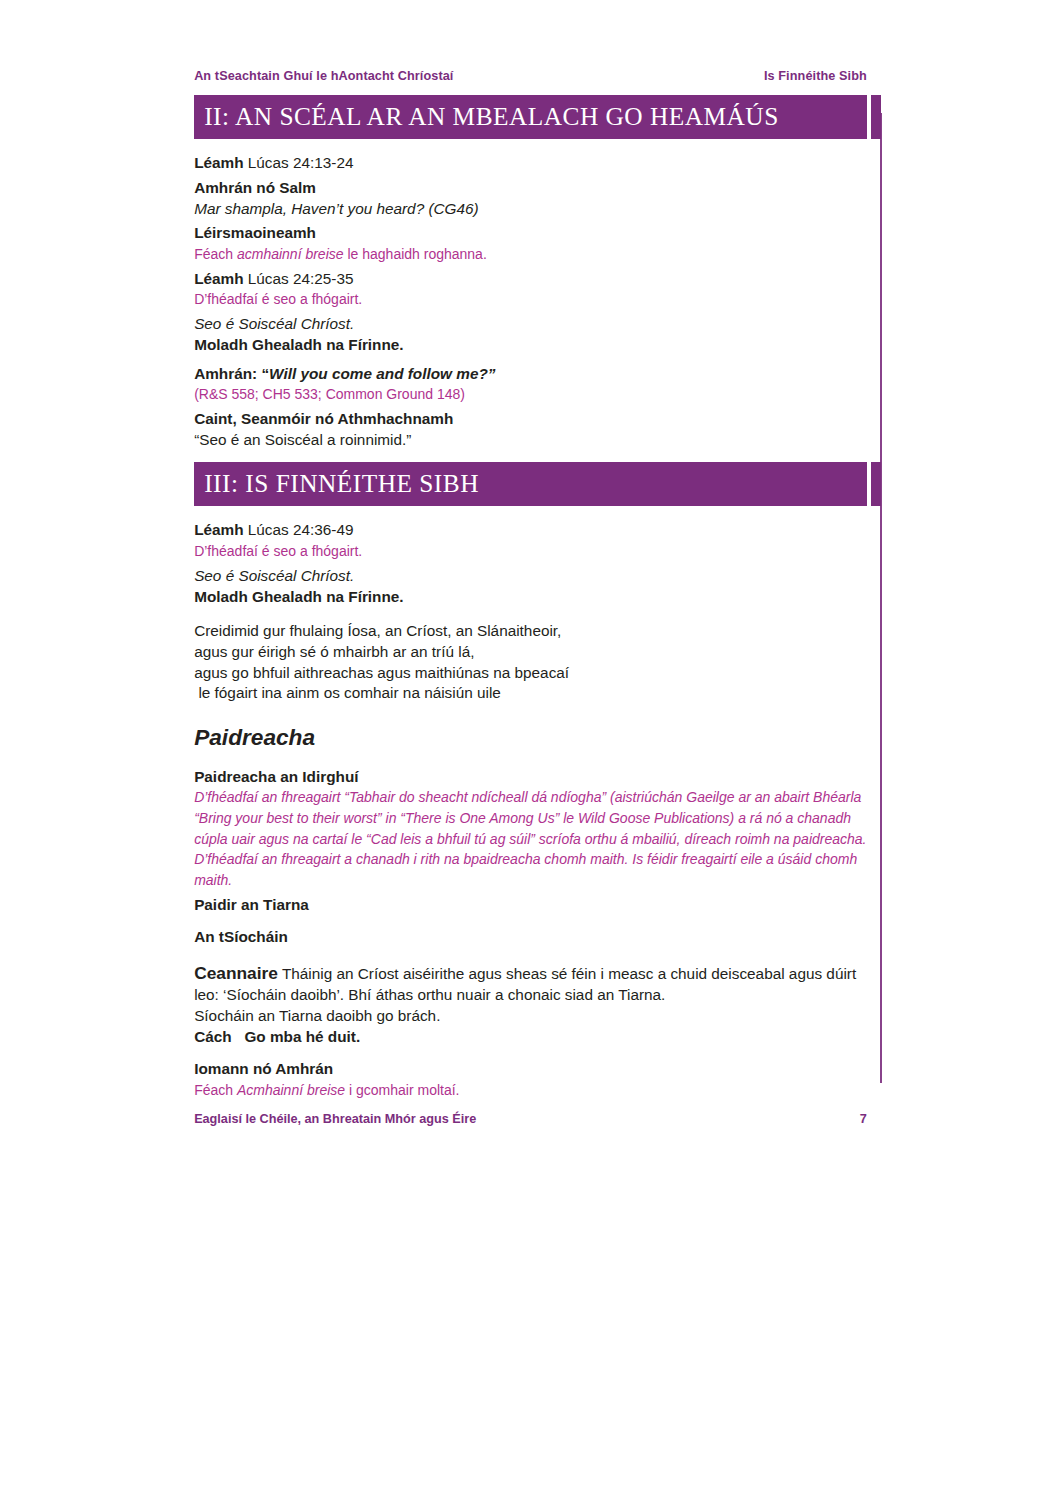An tSeachtain Ghuí le hAontacht Chríostaí Is Finnéithe Sibh
II: AN SCÉAL AR AN MBEALACH GO HEAMÁÚS
Léamh Lúcas 24:13-24
Amhrán nó Salm
Mar shampla, Haven’t you heard? (CG46)
Léirsmaoineamh
Féach acmhainní breise le haghaidh roghanna.
Léamh Lúcas 24:25-35
D’fhéadfaí é seo a fhógairt.
Seo é Soiscéal Chríost.
Moladh Ghealadh na Fírinne.
Amhrán: “Will you come and follow me?”
(R&S 558; CH5 533; Common Ground 148)
Caint, Seanmóir nó Athmhachnamh
“Seo é an Soiscéal a roinnimid.”
III: IS FINNÉITHE SIBH
Léamh Lúcas 24:36-49
D’fhéadfaí é seo a fhógairt.
Seo é Soiscéal Chríost.
Moladh Ghealadh na Fírinne.
Creidimid gur fhulaing Íosa, an Críost, an Slánaitheoir,
agus gur éirigh sé ó mhairbh ar an tríú lá,
agus go bhfuil aithreachas agus maithiúnas na bpeacaí
le fógairt ina ainm os comhair na náisiún uile
Paidreacha
Paidreacha an Idirghuí
D’fhéadfaí an fhreagairt “Tabhair do sheacht ndícheall dá ndíogha” (aistriúchán Gaeilge ar an abairt Bhéarla “Bring your best to their worst” in “There is One Among Us” le Wild Goose Publications) a rá nó a chanadh cúpla uair agus na cartaí le “Cad leis a bhfuil tú ag súil” scríofa orthu á mbailiú, díreach roimh na paidreacha. D’fhéadfaí an fhreagairt a chanadh i rith na bpaidreacha chomh maith. Is féidir freagairtí eile a úsáid chomh maith.
Paidir an Tiarna
An tSíocháin
Ceannaire Tháinig an Críost aiséirithe agus sheas sé féin i measc a chuid deisceabal agus dúirt leo: ‘Síocháin daoibh’. Bhí áthas orthu nuair a chonaic siad an Tiarna.
Síocháin an Tiarna daoibh go brách.
Cách Go mba hé duit.
Iomann nó Amhrán
Féach Acmhainní breise i gcomhair moltaí.
Eaglaisí le Chéile, an Bhreatain Mhór agus Éire 7